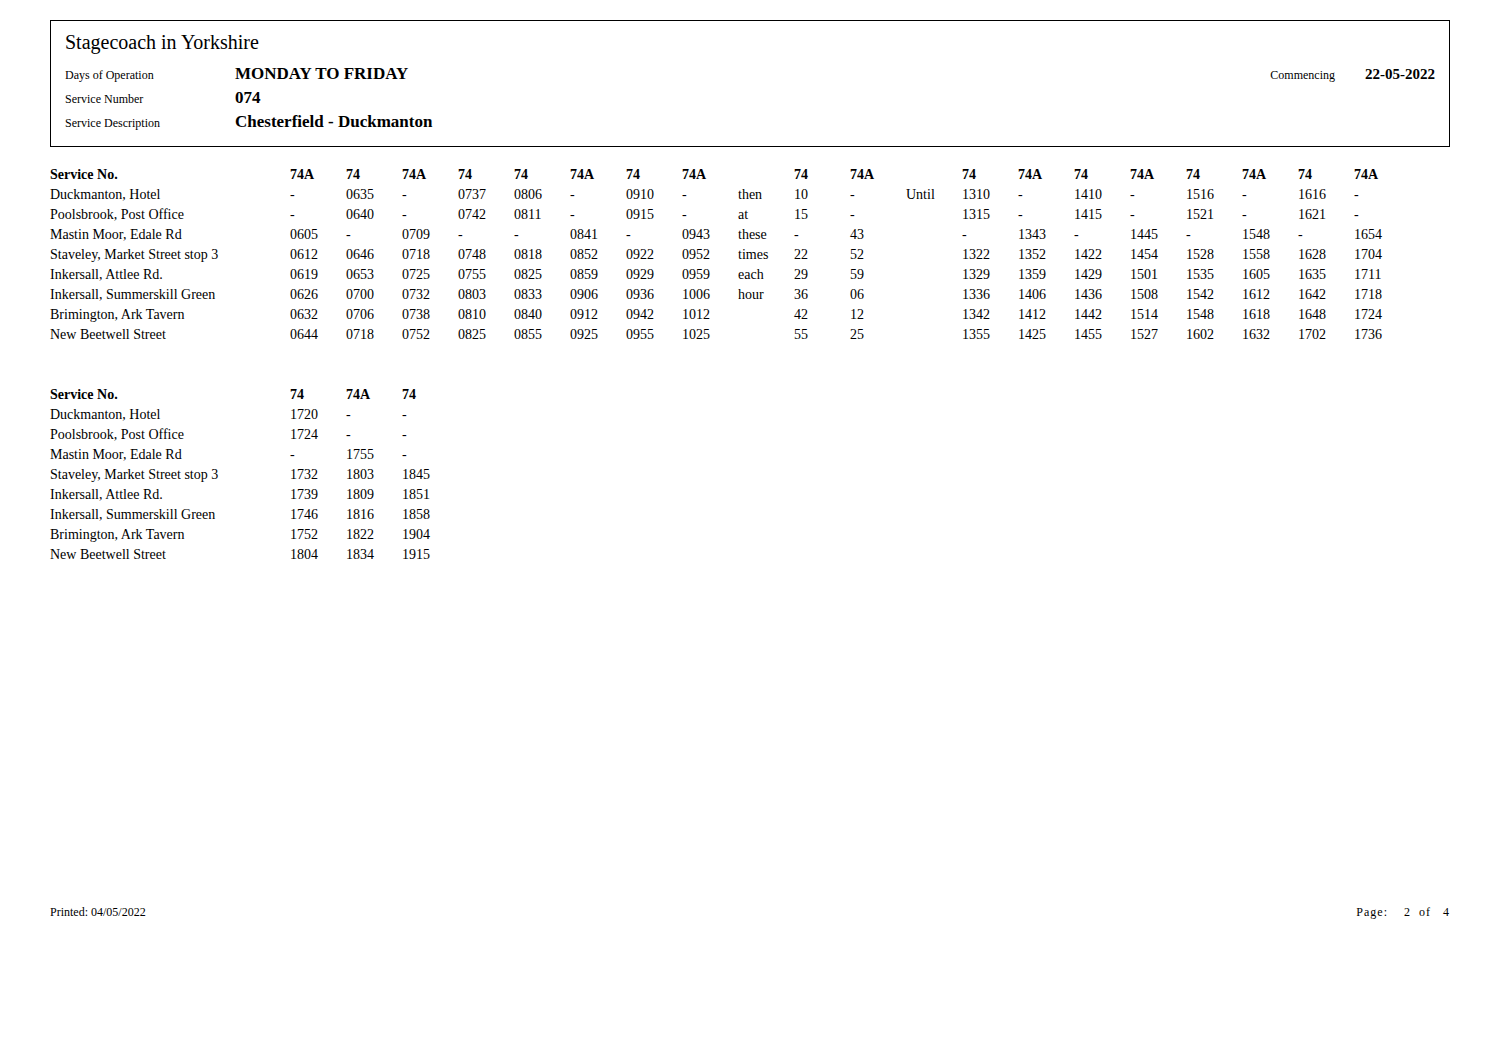Stagecoach in Yorkshire
Days of Operation
MONDAY TO FRIDAY
Commencing
22-05-2022
Service Number
074
Service Description
Chesterfield - Duckmanton
| Service No. | 74A | 74 | 74A | 74 | 74 | 74A | 74 | 74A | | 74 | 74A | | 74 | 74A | 74 | 74A | 74 | 74A | 74 | 74A |
| --- | --- | --- | --- | --- | --- | --- | --- | --- | --- | --- | --- | --- | --- | --- | --- | --- | --- | --- | --- | --- |
| Duckmanton, Hotel | - | 0635 | - | 0737 | 0806 | - | 0910 | - | then | 10 | - | Until | 1310 | - | 1410 | - | 1516 | - | 1616 | - |
| Poolsbrook, Post Office | - | 0640 | - | 0742 | 0811 | - | 0915 | - | at | 15 | - | | 1315 | - | 1415 | - | 1521 | - | 1621 | - |
| Mastin Moor, Edale Rd | 0605 | - | 0709 | - | - | 0841 | - | 0943 | these | - | 43 | | - | 1343 | - | 1445 | - | 1548 | - | 1654 |
| Staveley, Market Street stop 3 | 0612 | 0646 | 0718 | 0748 | 0818 | 0852 | 0922 | 0952 | times | 22 | 52 | | 1322 | 1352 | 1422 | 1454 | 1528 | 1558 | 1628 | 1704 |
| Inkersall, Attlee Rd. | 0619 | 0653 | 0725 | 0755 | 0825 | 0859 | 0929 | 0959 | each | 29 | 59 | | 1329 | 1359 | 1429 | 1501 | 1535 | 1605 | 1635 | 1711 |
| Inkersall, Summerskill Green | 0626 | 0700 | 0732 | 0803 | 0833 | 0906 | 0936 | 1006 | hour | 36 | 06 | | 1336 | 1406 | 1436 | 1508 | 1542 | 1612 | 1642 | 1718 |
| Brimington, Ark Tavern | 0632 | 0706 | 0738 | 0810 | 0840 | 0912 | 0942 | 1012 | | 42 | 12 | | 1342 | 1412 | 1442 | 1514 | 1548 | 1618 | 1648 | 1724 |
| New Beetwell Street | 0644 | 0718 | 0752 | 0825 | 0855 | 0925 | 0955 | 1025 | | 55 | 25 | | 1355 | 1425 | 1455 | 1527 | 1602 | 1632 | 1702 | 1736 |
| Service No. | 74 | 74A | 74 |
| --- | --- | --- | --- |
| Duckmanton, Hotel | 1720 | - | - |
| Poolsbrook, Post Office | 1724 | - | - |
| Mastin Moor, Edale Rd | - | 1755 | - |
| Staveley, Market Street stop 3 | 1732 | 1803 | 1845 |
| Inkersall, Attlee Rd. | 1739 | 1809 | 1851 |
| Inkersall, Summerskill Green | 1746 | 1816 | 1858 |
| Brimington, Ark Tavern | 1752 | 1822 | 1904 |
| New Beetwell Street | 1804 | 1834 | 1915 |
Printed: 04/05/2022
Page: 2 of 4